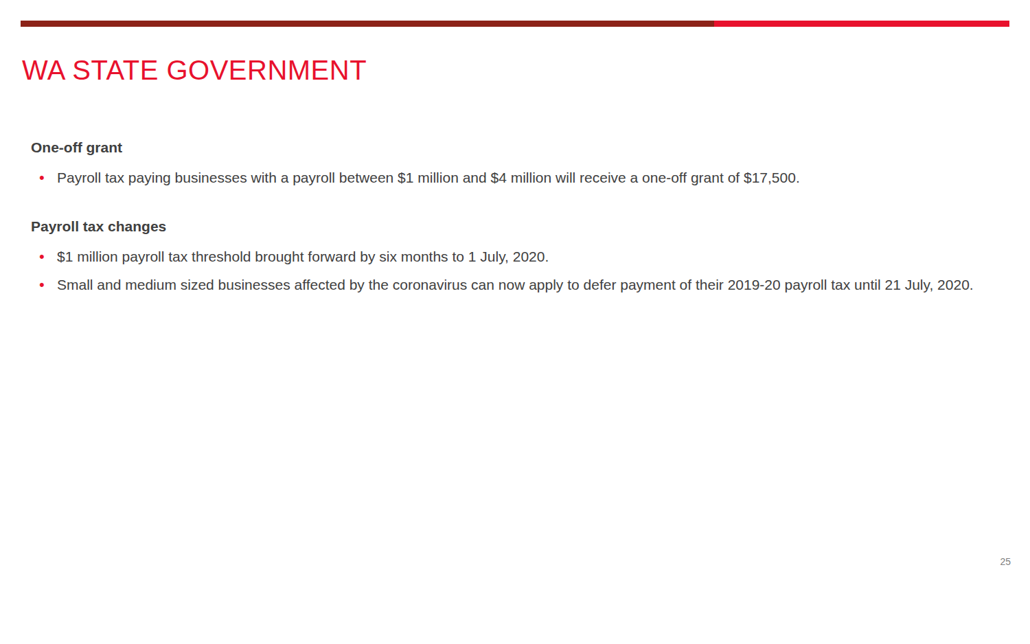WA STATE GOVERNMENT
One-off grant
Payroll tax paying businesses with a payroll between $1 million and $4 million will receive a one-off grant of $17,500.
Payroll tax changes
$1 million payroll tax threshold brought forward by six months to 1 July, 2020.
Small and medium sized businesses affected by the coronavirus can now apply to defer payment of their 2019-20 payroll tax until 21 July, 2020.
25